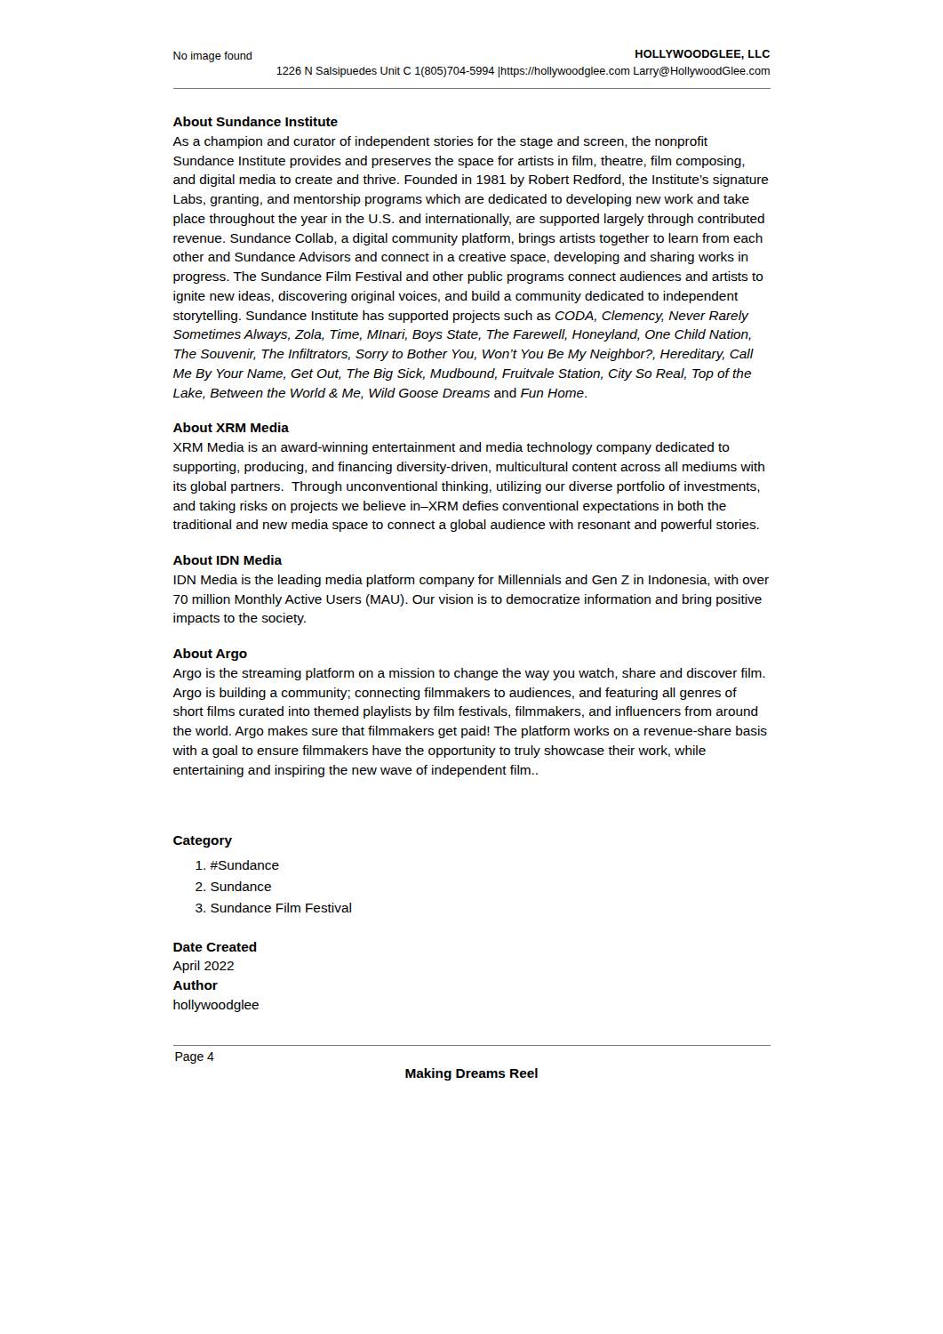No image found
HOLLYWOODGLEE, LLC
1226 N Salsipuedes Unit C 1(805)704-5994 |https://hollywoodglee.com Larry@HollywoodGlee.com
About Sundance Institute
As a champion and curator of independent stories for the stage and screen, the nonprofit Sundance Institute provides and preserves the space for artists in film, theatre, film composing, and digital media to create and thrive. Founded in 1981 by Robert Redford, the Institute’s signature Labs, granting, and mentorship programs which are dedicated to developing new work and take place throughout the year in the U.S. and internationally, are supported largely through contributed revenue. Sundance Collab, a digital community platform, brings artists together to learn from each other and Sundance Advisors and connect in a creative space, developing and sharing works in progress. The Sundance Film Festival and other public programs connect audiences and artists to ignite new ideas, discovering original voices, and build a community dedicated to independent storytelling. Sundance Institute has supported projects such as CODA, Clemency, Never Rarely Sometimes Always, Zola, Time, MInari, Boys State, The Farewell, Honeyland, One Child Nation, The Souvenir, The Infiltrators, Sorry to Bother You, Won’t You Be My Neighbor?, Hereditary, Call Me By Your Name, Get Out, The Big Sick, Mudbound, Fruitvale Station, City So Real, Top of the Lake, Between the World & Me, Wild Goose Dreams and Fun Home.
About XRM Media
XRM Media is an award-winning entertainment and media technology company dedicated to supporting, producing, and financing diversity-driven, multicultural content across all mediums with its global partners. Through unconventional thinking, utilizing our diverse portfolio of investments, and taking risks on projects we believe in–XRM defies conventional expectations in both the traditional and new media space to connect a global audience with resonant and powerful stories.
About IDN Media
IDN Media is the leading media platform company for Millennials and Gen Z in Indonesia, with over 70 million Monthly Active Users (MAU). Our vision is to democratize information and bring positive impacts to the society.
About Argo
Argo is the streaming platform on a mission to change the way you watch, share and discover film. Argo is building a community; connecting filmmakers to audiences, and featuring all genres of short films curated into themed playlists by film festivals, filmmakers, and influencers from around the world. Argo makes sure that filmmakers get paid! The platform works on a revenue-share basis with a goal to ensure filmmakers have the opportunity to truly showcase their work, while entertaining and inspiring the new wave of independent film..
Category
#Sundance
Sundance
Sundance Film Festival
Date Created April 2022
Author hollywoodglee
Page 4
Making Dreams Reel